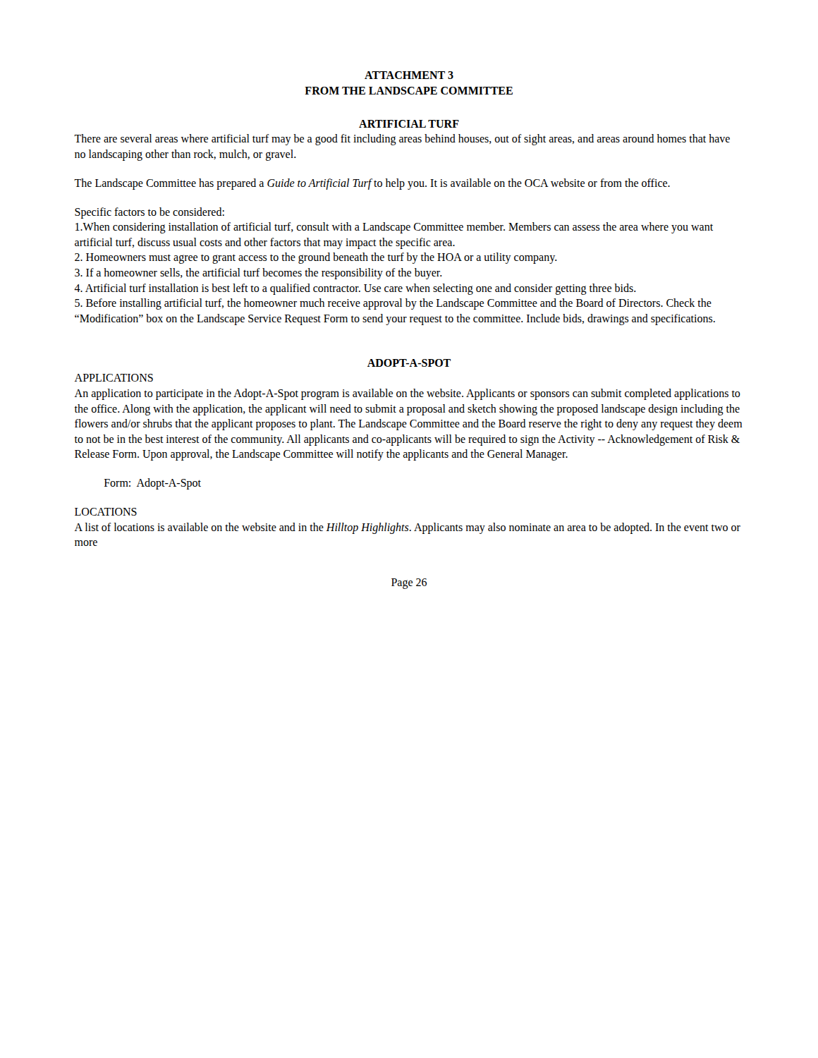ATTACHMENT 3
FROM THE LANDSCAPE COMMITTEE
ARTIFICIAL TURF
There are several areas where artificial turf may be a good fit including areas behind houses, out of sight areas, and areas around homes that have no landscaping other than rock, mulch, or gravel.
The Landscape Committee has prepared a Guide to Artificial Turf to help you. It is available on the OCA website or from the office.
Specific factors to be considered:
1.When considering installation of artificial turf, consult with a Landscape Committee member. Members can assess the area where you want artificial turf, discuss usual costs and other factors that may impact the specific area.
2. Homeowners must agree to grant access to the ground beneath the turf by the HOA or a utility company.
3. If a homeowner sells, the artificial turf becomes the responsibility of the buyer.
4. Artificial turf installation is best left to a qualified contractor. Use care when selecting one and consider getting three bids.
5. Before installing artificial turf, the homeowner much receive approval by the Landscape Committee and the Board of Directors. Check the “Modification” box on the Landscape Service Request Form to send your request to the committee. Include bids, drawings and specifications.
ADOPT-A-SPOT
APPLICATIONS
An application to participate in the Adopt-A-Spot program is available on the website. Applicants or sponsors can submit completed applications to the office. Along with the application, the applicant will need to submit a proposal and sketch showing the proposed landscape design including the flowers and/or shrubs that the applicant proposes to plant. The Landscape Committee and the Board reserve the right to deny any request they deem to not be in the best interest of the community. All applicants and co-applicants will be required to sign the Activity -- Acknowledgement of Risk & Release Form. Upon approval, the Landscape Committee will notify the applicants and the General Manager.
Form: Adopt-A-Spot
LOCATIONS
A list of locations is available on the website and in the Hilltop Highlights. Applicants may also nominate an area to be adopted. In the event two or more
Page 26